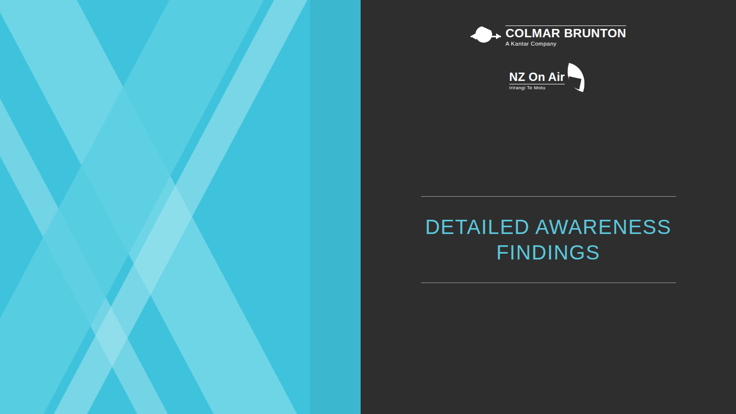COLMAR BRUNTON
A Kantar Company
NZ On Air
Irirangi Te Motu
Detailed Awareness
Findings